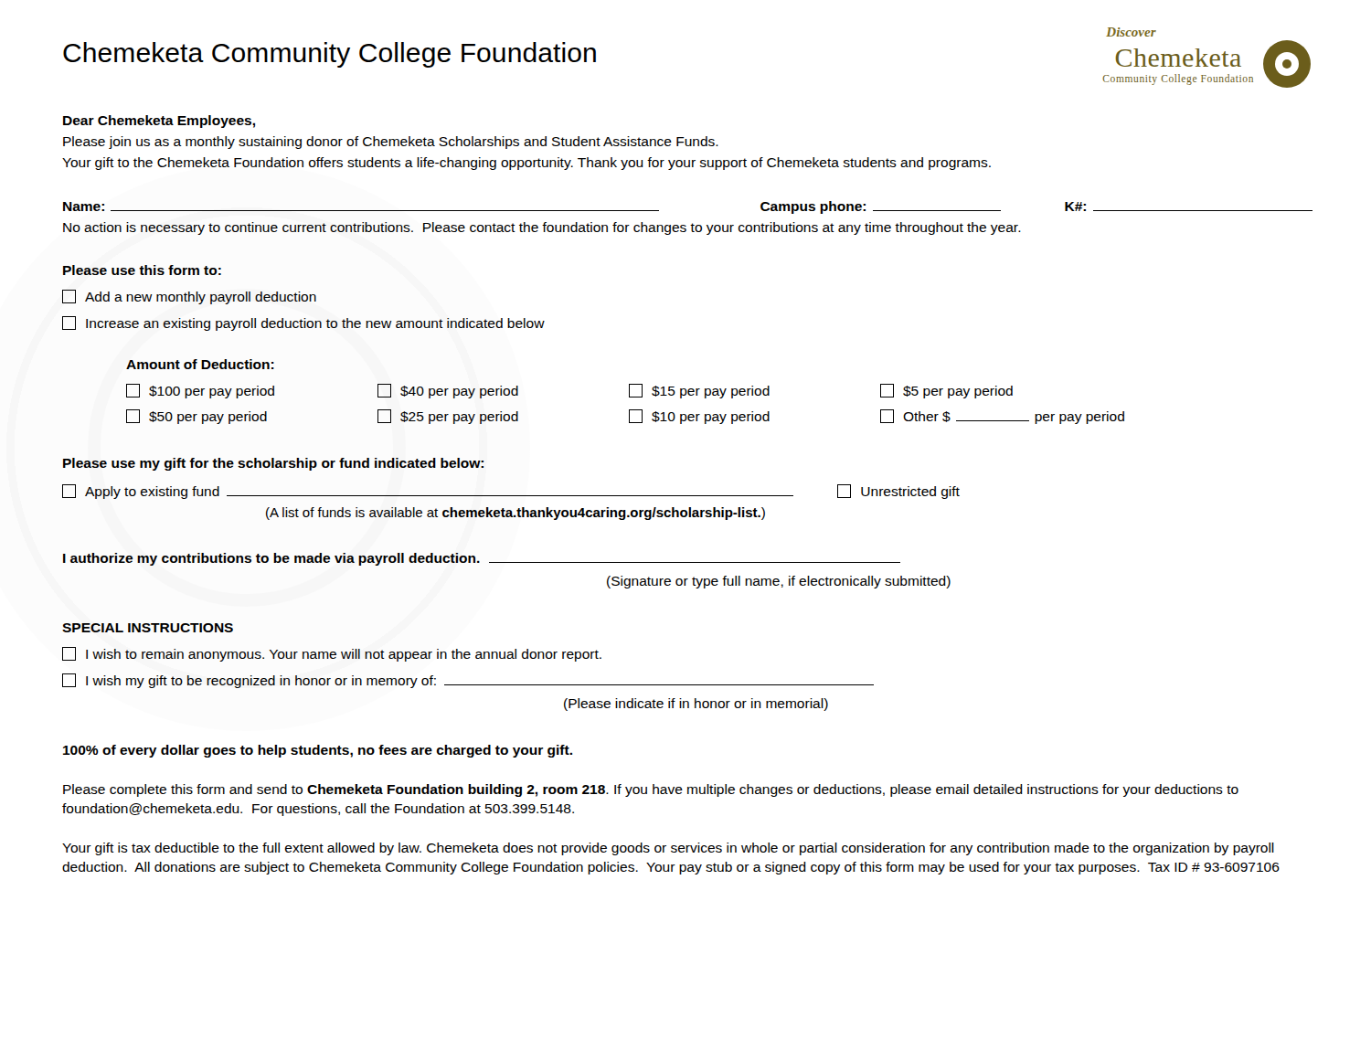Chemeketa Community College Foundation
Discover
Chemeketa
Community College Foundation
Dear Chemeketa Employees,
Please join us as a monthly sustaining donor of Chemeketa Scholarships and Student Assistance Funds.
Your gift to the Chemeketa Foundation offers students a life-changing opportunity. Thank you for your support of Chemeketa students and programs.
Name: Campus phone: K#:
No action is necessary to continue current contributions. Please contact the foundation for changes to your contributions at any time throughout the year.
Please use this form to:
Add a new monthly payroll deduction
Increase an existing payroll deduction to the new amount indicated below
Amount of Deduction:
$100 per pay period
$40 per pay period
$15 per pay period
$5 per pay period
$50 per pay period
$25 per pay period
$10 per pay period
Other $ per pay period
Please use my gift for the scholarship or fund indicated below:
Apply to existing fund Unrestricted gift
(A list of funds is available at chemeketa.thankyou4caring.org/scholarship-list.)
I authorize my contributions to be made via payroll deduction.
(Signature or type full name, if electronically submitted)
SPECIAL INSTRUCTIONS
I wish to remain anonymous. Your name will not appear in the annual donor report.
I wish my gift to be recognized in honor or in memory of:
(Please indicate if in honor or in memorial)
100% of every dollar goes to help students, no fees are charged to your gift.
Please complete this form and send to Chemeketa Foundation building 2, room 218. If you have multiple changes or deductions, please email detailed instructions for your deductions to foundation@chemeketa.edu. For questions, call the Foundation at 503.399.5148.
Your gift is tax deductible to the full extent allowed by law. Chemeketa does not provide goods or services in whole or partial consideration for any contribution made to the organization by payroll deduction. All donations are subject to Chemeketa Community College Foundation policies. Your pay stub or a signed copy of this form may be used for your tax purposes. Tax ID # 93-6097106